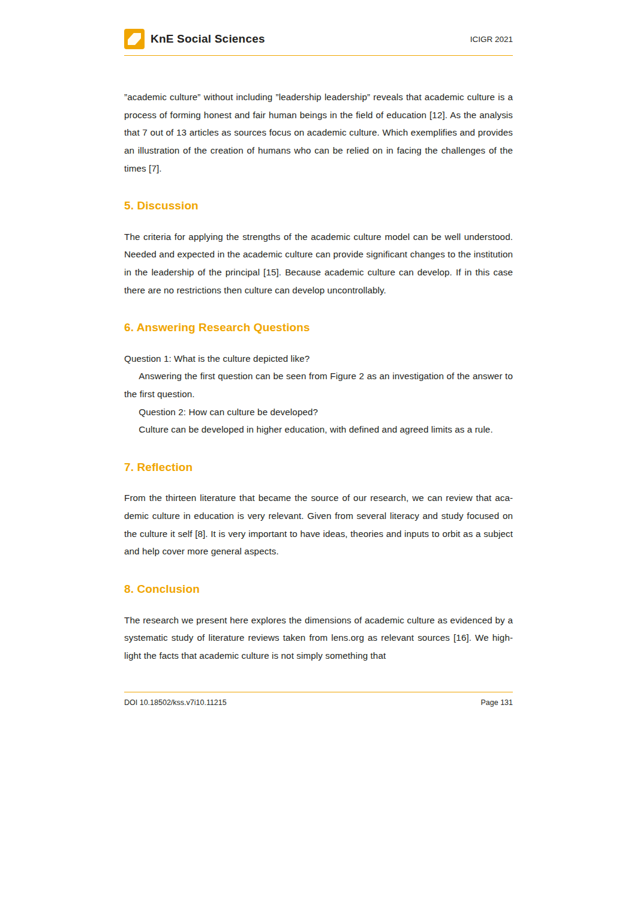KnE Social Sciences
ICIGR 2021
”academic culture” without including ”leadership leadership” reveals that academic culture is a process of forming honest and fair human beings in the field of education [12]. As the analysis that 7 out of 13 articles as sources focus on academic culture. Which exemplifies and provides an illustration of the creation of humans who can be relied on in facing the challenges of the times [7].
5. Discussion
The criteria for applying the strengths of the academic culture model can be well understood. Needed and expected in the academic culture can provide significant changes to the institution in the leadership of the principal [15]. Because academic culture can develop. If in this case there are no restrictions then culture can develop uncontrollably.
6. Answering Research Questions
Question 1: What is the culture depicted like?
Answering the first question can be seen from Figure 2 as an investigation of the answer to the first question.
Question 2: How can culture be developed?
Culture can be developed in higher education, with defined and agreed limits as a rule.
7. Reflection
From the thirteen literature that became the source of our research, we can review that academic culture in education is very relevant. Given from several literacy and study focused on the culture it self [8]. It is very important to have ideas, theories and inputs to orbit as a subject and help cover more general aspects.
8. Conclusion
The research we present here explores the dimensions of academic culture as evidenced by a systematic study of literature reviews taken from lens.org as relevant sources [16]. We highlight the facts that academic culture is not simply something that
DOI 10.18502/kss.v7i10.11215 Page 131